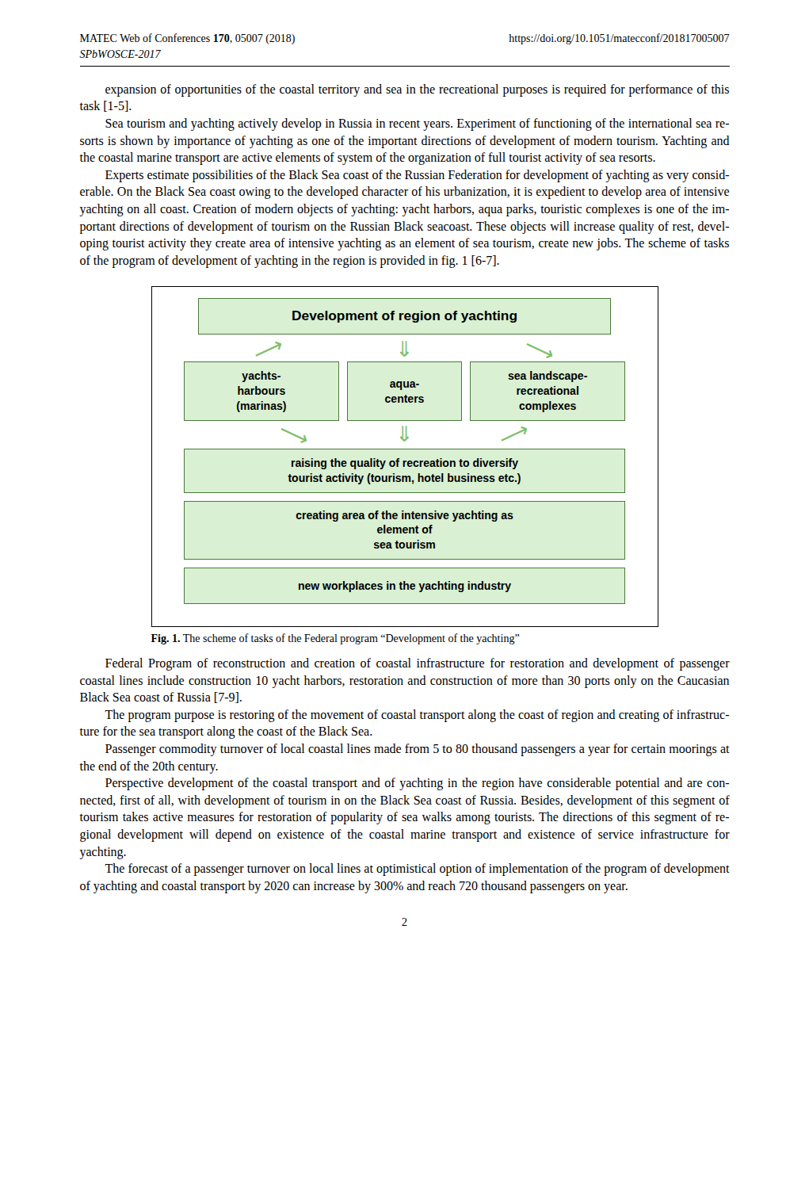MATEC Web of Conferences 170, 05007 (2018)
SPbWOSCE-2017
https://doi.org/10.1051/matecconf/201817005007
expansion of opportunities of the coastal territory and sea in the recreational purposes is required for performance of this task [1-5].
Sea tourism and yachting actively develop in Russia in recent years. Experiment of functioning of the international sea resorts is shown by importance of yachting as one of the important directions of development of modern tourism. Yachting and the coastal marine transport are active elements of system of the organization of full tourist activity of sea resorts.
Experts estimate possibilities of the Black Sea coast of the Russian Federation for development of yachting as very considerable. On the Black Sea coast owing to the developed character of his urbanization, it is expedient to develop area of intensive yachting on all coast. Creation of modern objects of yachting: yacht harbors, aqua parks, touristic complexes is one of the important directions of development of tourism on the Russian Black seacoast. These objects will increase quality of rest, developing tourist activity they create area of intensive yachting as an element of sea tourism, create new jobs. The scheme of tasks of the program of development of yachting in the region is provided in fig. 1 [6-7].
Development of region of yachting
⟶ ⇓ ⟶
yachts-
harbours
(marinas)
aqua-
centers
sea landscape-
recreational
complexes
⟶ ⇓ ⟶
raising the quality of recreation to diversify
tourist activity (tourism, hotel business etc.)
creating area of the intensive yachting as
element of
sea tourism
new workplaces in the yachting industry
Fig. 1. The scheme of tasks of the Federal program “Development of the yachting”
Federal Program of reconstruction and creation of coastal infrastructure for restoration and development of passenger coastal lines include construction 10 yacht harbors, restoration and construction of more than 30 ports only on the Caucasian Black Sea coast of Russia [7-9].
The program purpose is restoring of the movement of coastal transport along the coast of region and creating of infrastructure for the sea transport along the coast of the Black Sea.
Passenger commodity turnover of local coastal lines made from 5 to 80 thousand passengers a year for certain moorings at the end of the 20th century.
Perspective development of the coastal transport and of yachting in the region have considerable potential and are connected, first of all, with development of tourism in on the Black Sea coast of Russia. Besides, development of this segment of tourism takes active measures for restoration of popularity of sea walks among tourists. The directions of this segment of regional development will depend on existence of the coastal marine transport and existence of service infrastructure for yachting.
The forecast of a passenger turnover on local lines at optimistical option of implementation of the program of development of yachting and coastal transport by 2020 can increase by 300% and reach 720 thousand passengers on year.
2